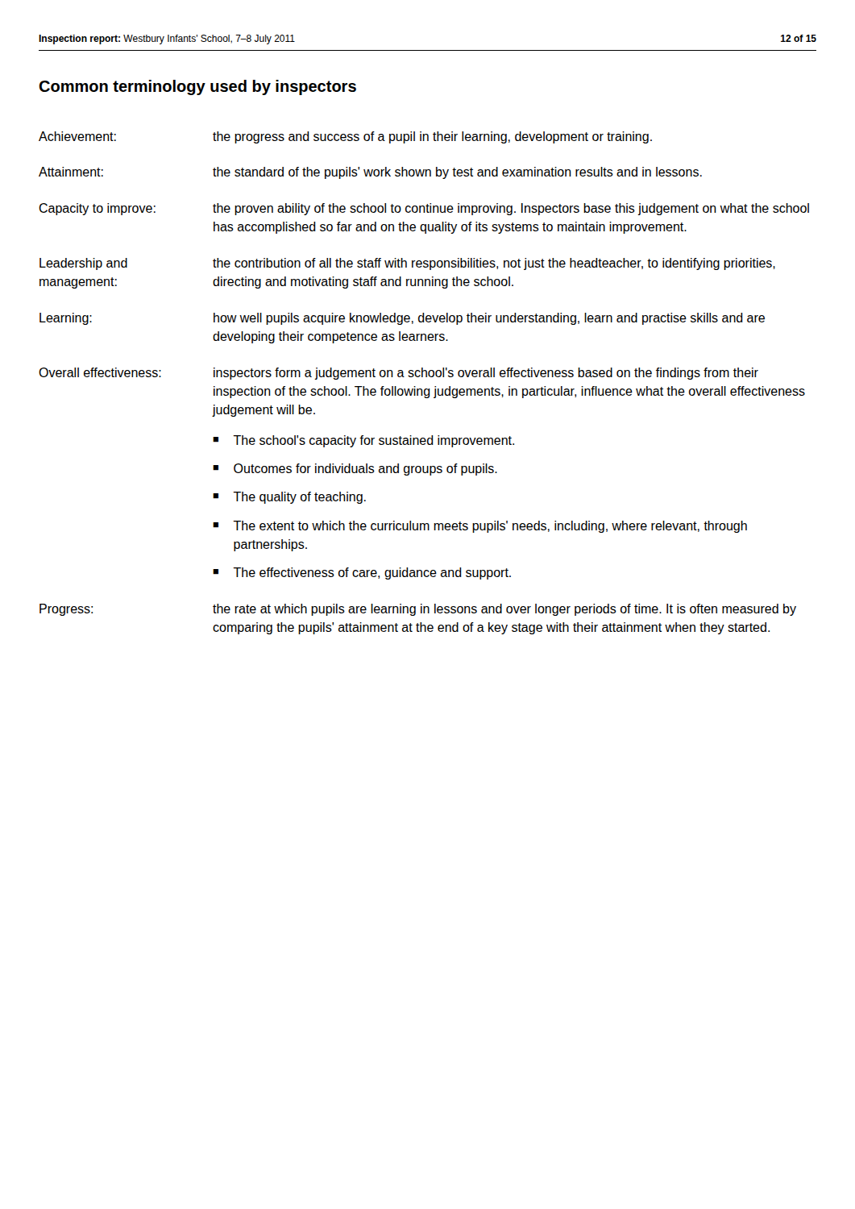Inspection report: Westbury Infants' School, 7–8 July 2011
12 of 15
Common terminology used by inspectors
Achievement:
the progress and success of a pupil in their learning, development or training.
Attainment:
the standard of the pupils' work shown by test and examination results and in lessons.
Capacity to improve:
the proven ability of the school to continue improving. Inspectors base this judgement on what the school has accomplished so far and on the quality of its systems to maintain improvement.
Leadership and management:
the contribution of all the staff with responsibilities, not just the headteacher, to identifying priorities, directing and motivating staff and running the school.
Learning:
how well pupils acquire knowledge, develop their understanding, learn and practise skills and are developing their competence as learners.
Overall effectiveness:
inspectors form a judgement on a school's overall effectiveness based on the findings from their inspection of the school. The following judgements, in particular, influence what the overall effectiveness judgement will be.
The school's capacity for sustained improvement.
Outcomes for individuals and groups of pupils.
The quality of teaching.
The extent to which the curriculum meets pupils' needs, including, where relevant, through partnerships.
The effectiveness of care, guidance and support.
Progress:
the rate at which pupils are learning in lessons and over longer periods of time. It is often measured by comparing the pupils' attainment at the end of a key stage with their attainment when they started.